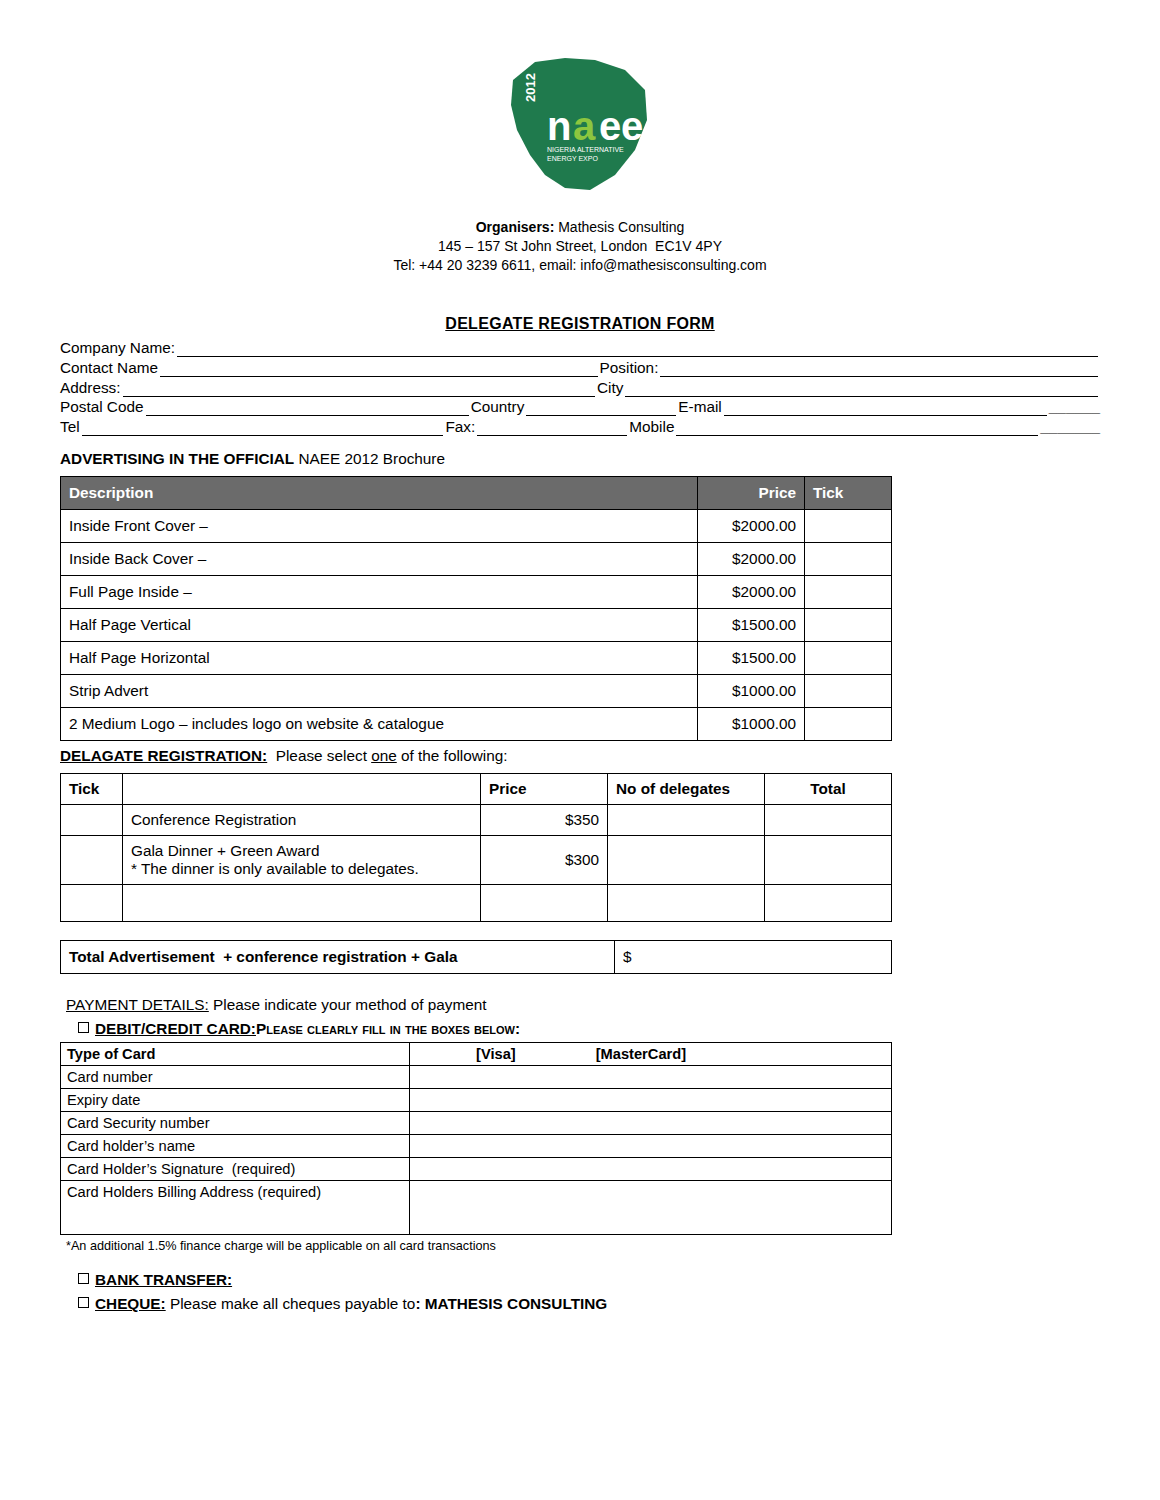2012 n a e e NIGERIA ALTERNATIVE ENERGY EXPO
Organisers: Mathesis Consulting
145 – 157 St John Street, London EC1V 4PY
Tel: +44 20 3239 6611, email: info@mathesisconsulting.com
DELEGATE REGISTRATION FORM
Company Name:
Contact Name Position:
Address: City
Postal Code Country E-mail ______
Tel Fax: Mobile _______
ADVERTISING IN THE OFFICIAL NAEE 2012 Brochure
| Description | Price | Tick |
| --- | --- | --- |
| Inside Front Cover – | $2000.00 | |
| Inside Back Cover – | $2000.00 | |
| Full Page Inside – | $2000.00 | |
| Half Page Vertical | $1500.00 | |
| Half Page Horizontal | $1500.00 | |
| Strip Advert | $1000.00 | |
| 2 Medium Logo – includes logo on website & catalogue | $1000.00 | |
DELAGATE REGISTRATION: Please select one of the following:
| Tick | | Price | No of delegates | Total |
| --- | --- | --- | --- | --- |
| | Conference Registration | $350 | | |
| | Gala Dinner + Green Award * The dinner is only available to delegates. | $300 | | |
| Total Advertisement + conference registration + Gala | $ |
PAYMENT DETAILS: Please indicate your method of payment
DEBIT/CREDIT CARD: Please clearly fill in the boxes below:
| Type of Card | [Visa] [MasterCard] |
| Card number | |
| Expiry date | |
| Card Security number | |
| Card holder’s name | |
| Card Holder’s Signature (required) | |
| Card Holders Billing Address (required) | |
*An additional 1.5% finance charge will be applicable on all card transactions
BANK TRANSFER:
CHEQUE: Please make all cheques payable to: MATHESIS CONSULTING